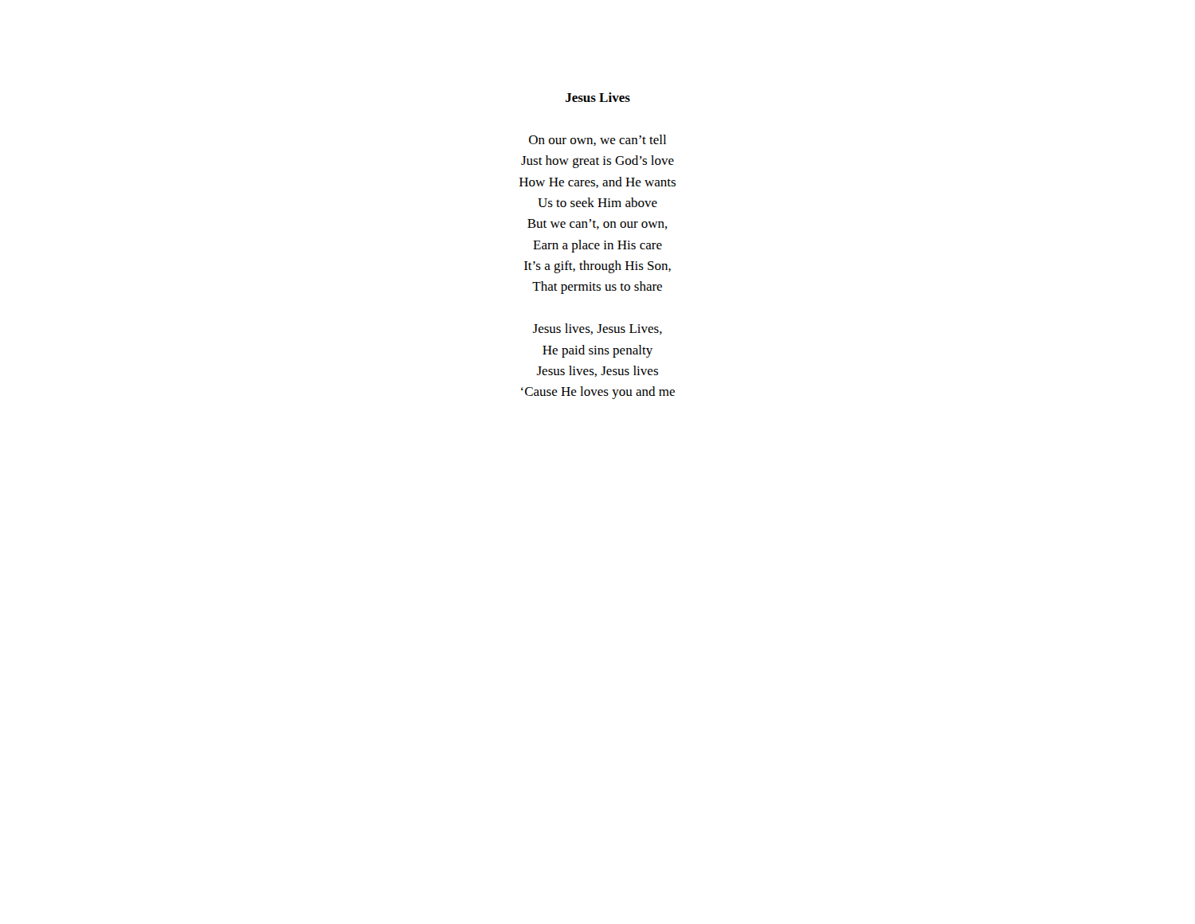Jesus Lives
On our own, we can’t tell
Just how great is God’s love
How He cares, and He wants
Us to seek Him above
But we can’t, on our own,
Earn a place in His care
It’s a gift, through His Son,
That permits us to share
Jesus lives, Jesus Lives,
He paid sins penalty
Jesus lives, Jesus lives
‘Cause He loves you and me